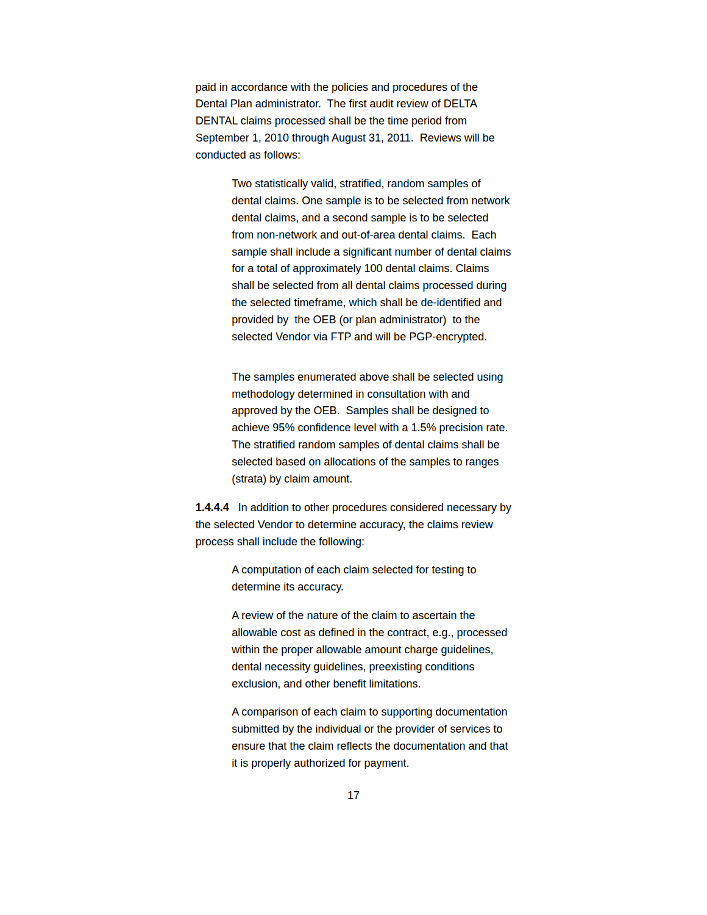paid in accordance with the policies and procedures of the Dental Plan administrator. The first audit review of DELTA DENTAL claims processed shall be the time period from September 1, 2010 through August 31, 2011. Reviews will be conducted as follows:
Two statistically valid, stratified, random samples of dental claims. One sample is to be selected from network dental claims, and a second sample is to be selected from non-network and out-of-area dental claims. Each sample shall include a significant number of dental claims for a total of approximately 100 dental claims. Claims shall be selected from all dental claims processed during the selected timeframe, which shall be de-identified and provided by the OEB (or plan administrator) to the selected Vendor via FTP and will be PGP-encrypted.
The samples enumerated above shall be selected using methodology determined in consultation with and approved by the OEB. Samples shall be designed to achieve 95% confidence level with a 1.5% precision rate. The stratified random samples of dental claims shall be selected based on allocations of the samples to ranges (strata) by claim amount.
1.4.4.4 In addition to other procedures considered necessary by the selected Vendor to determine accuracy, the claims review process shall include the following:
A computation of each claim selected for testing to determine its accuracy.
A review of the nature of the claim to ascertain the allowable cost as defined in the contract, e.g., processed within the proper allowable amount charge guidelines, dental necessity guidelines, preexisting conditions exclusion, and other benefit limitations.
A comparison of each claim to supporting documentation submitted by the individual or the provider of services to ensure that the claim reflects the documentation and that it is properly authorized for payment.
17